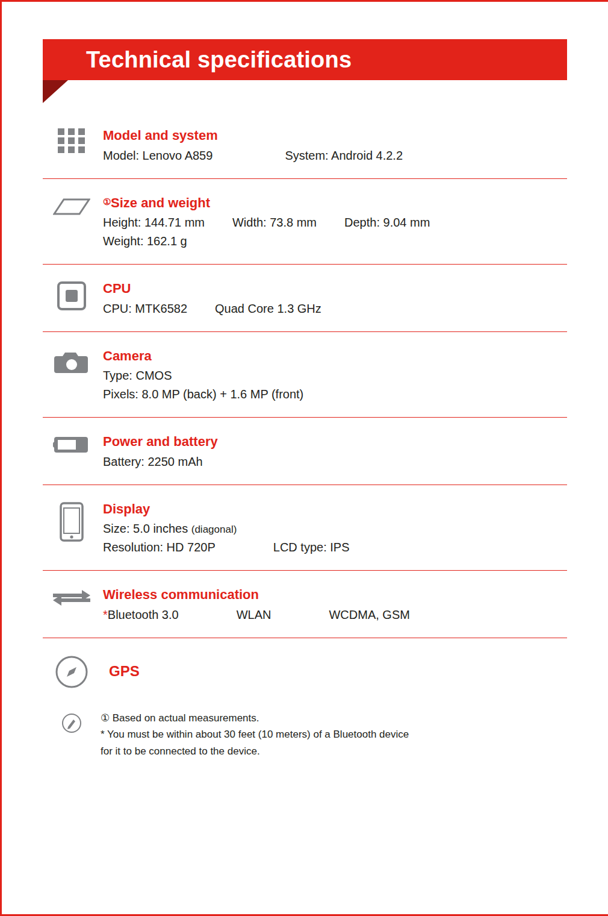Technical specifications
Model and system
Model: Lenovo A859 System: Android 4.2.2
① Size and weight
Height: 144.71 mm Width: 73.8 mm Depth: 9.04 mm
Weight: 162.1 g
CPU
CPU: MTK6582 Quad Core 1.3 GHz
Camera
Type: CMOS
Pixels: 8.0 MP (back) + 1.6 MP (front)
Power and battery
Battery: 2250 mAh
Display
Size: 5.0 inches (diagonal)
Resolution: HD 720P LCD type: IPS
Wireless communication
*Bluetooth 3.0 WLAN WCDMA, GSM
GPS
① Based on actual measurements.
* You must be within about 30 feet (10 meters) of a Bluetooth device
for it to be connected to the device.